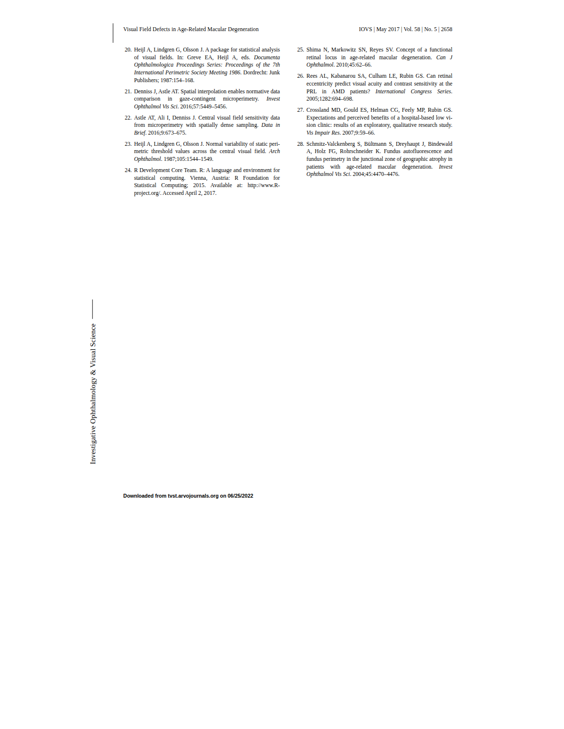Visual Field Defects in Age-Related Macular Degeneration
IOVS | May 2017 | Vol. 58 | No. 5 | 2658
20. Heijl A, Lindgren G, Olsson J. A package for statistical analysis of visual fields. In: Greve EA, Heijl A, eds. Documenta Ophthalmologica Proceedings Series: Proceedings of the 7th International Perimetric Society Meeting 1986. Dordrecht: Junk Publishers; 1987:154–168.
21. Denniss J, Astle AT. Spatial interpolation enables normative data comparison in gaze-contingent microperimetry. Invest Ophthalmol Vis Sci. 2016;57:5449–5456.
22. Astle AT, Ali I, Denniss J. Central visual field sensitivity data from microperimetry with spatially dense sampling. Data in Brief. 2016;9:673–675.
23. Heijl A, Lindgren G, Olsson J. Normal variability of static perimetric threshold values across the central visual field. Arch Ophthalmol. 1987;105:1544–1549.
24. R Development Core Team. R: A language and environment for statistical computing. Vienna, Austria: R Foundation for Statistical Computing; 2015. Available at: http://www.R-project.org/. Accessed April 2, 2017.
25. Shima N, Markowitz SN, Reyes SV. Concept of a functional retinal locus in age-related macular degeneration. Can J Ophthalmol. 2010;45:62–66.
26. Rees AL, Kabanarou SA, Culham LE, Rubin GS. Can retinal eccentricity predict visual acuity and contrast sensitivity at the PRL in AMD patients? International Congress Series. 2005;1282:694–698.
27. Crossland MD, Gould ES, Helman CG, Feely MP, Rubin GS. Expectations and perceived benefits of a hospital-based low vision clinic: results of an exploratory, qualitative research study. Vis Impair Res. 2007;9:59–66.
28. Schmitz-Valckenberg S, Bültmann S, Dreyhaupt J, Bindewald A, Holz FG, Rohrschneider K. Fundus autofluorescence and fundus perimetry in the junctional zone of geographic atrophy in patients with age-related macular degeneration. Invest Ophthalmol Vis Sci. 2004;45:4470–4476.
Investigative Ophthalmology & Visual Science
Downloaded from tvst.arvojournals.org on 06/25/2022